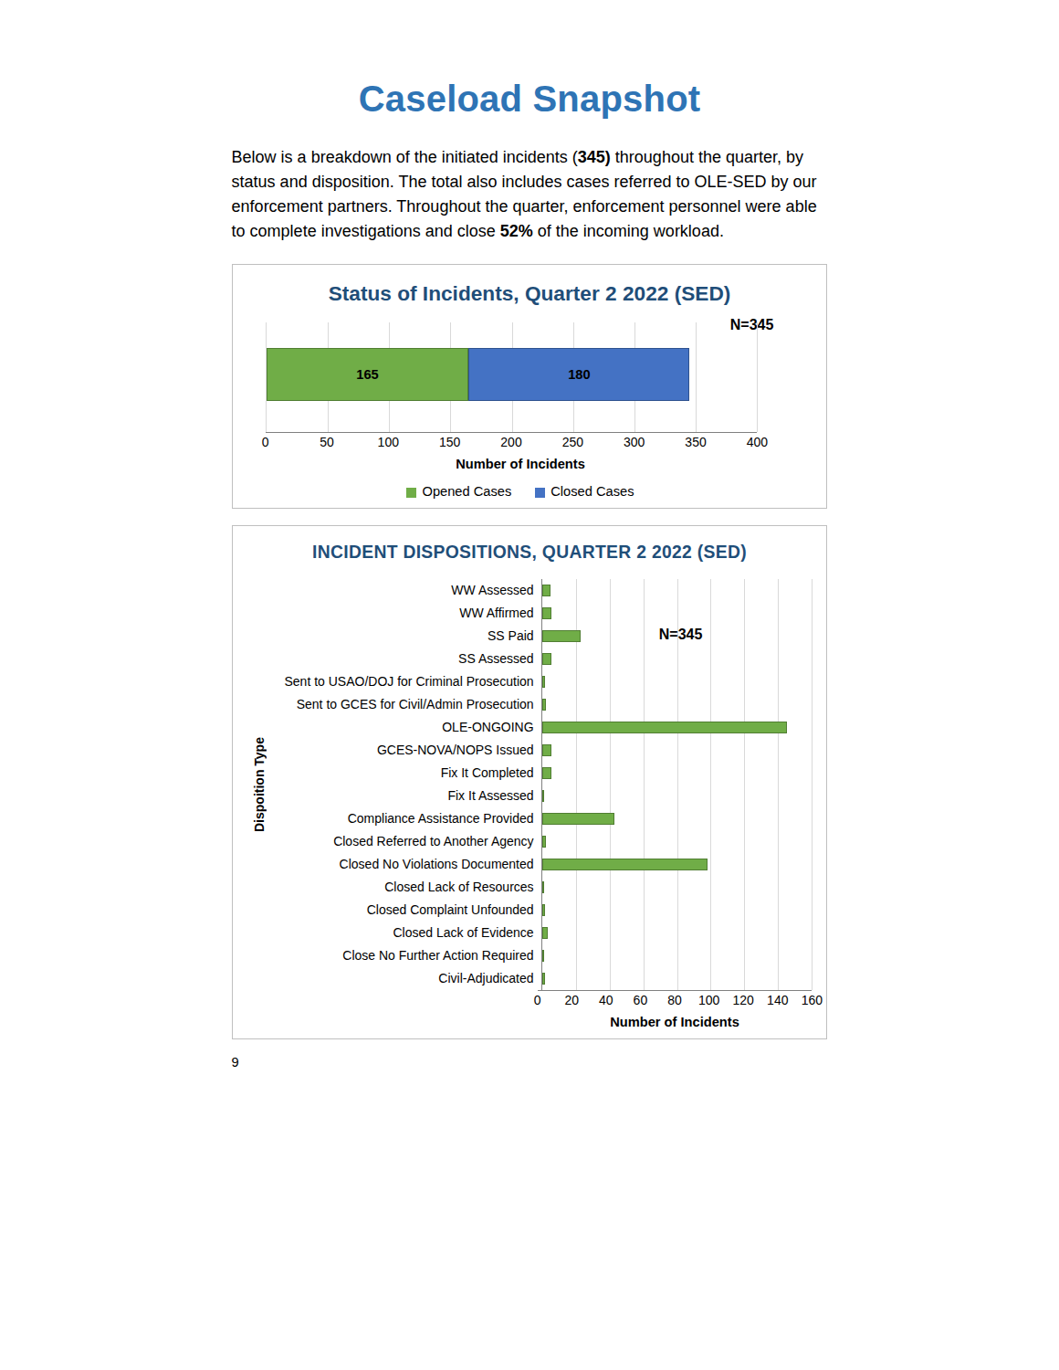Caseload Snapshot
Below is a breakdown of the initiated incidents (345) throughout the quarter, by status and disposition. The total also includes cases referred to OLE-SED by our enforcement partners. Throughout the quarter, enforcement personnel were able to complete investigations and close 52% of the incoming workload.
Status of Incidents, Quarter 2 2022 (SED)
N=345
165
180
0
50
100
150
200
250
300
350
400
Number of Incidents
Opened Cases
Closed Cases
INCIDENT DISPOSITIONS, QUARTER 2 2022 (SED)
N=345
Dispoition Type
WW Assessed
WW Affirmed
SS Paid
SS Assessed
Sent to USAO/DOJ for Criminal Prosecution
Sent to GCES for Civil/Admin Prosecution
OLE-ONGOING
GCES-NOVA/NOPS Issued
Fix It Completed
Fix It Assessed
Compliance Assistance Provided
Closed Referred to Another Agency
Closed No Violations Documented
Closed Lack of Resources
Closed Complaint Unfounded
Closed Lack of Evidence
Close No Further Action Required
Civil-Adjudicated
0
20
40
60
80
100
120
140
160
Number of Incidents
9